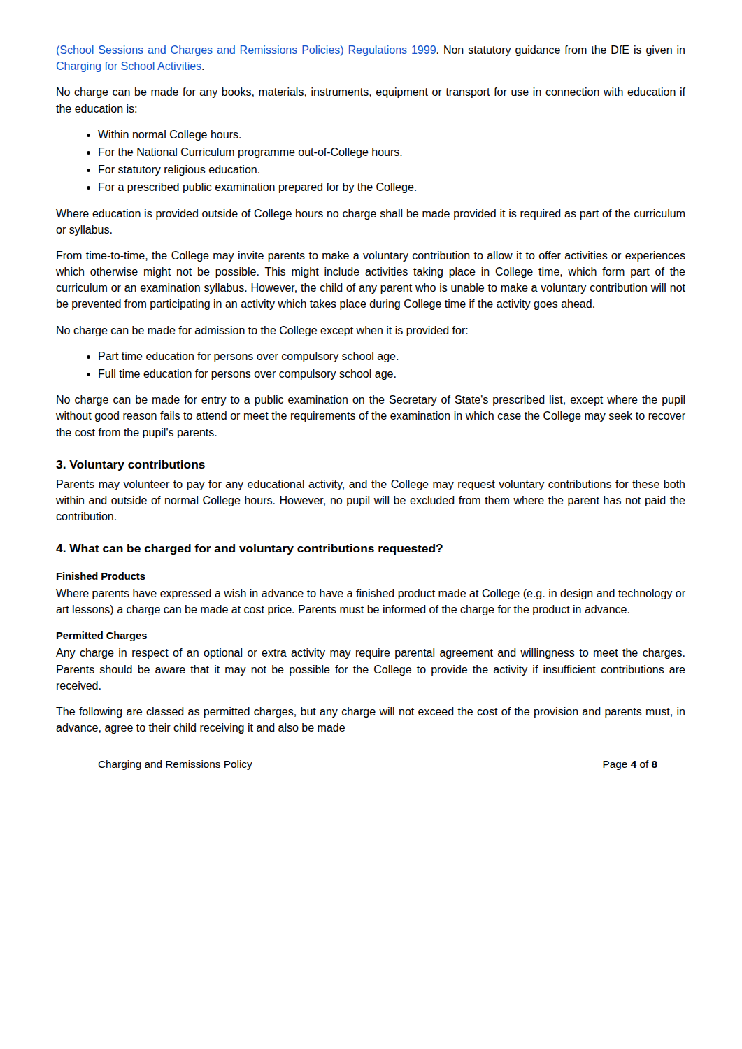(School Sessions and Charges and Remissions Policies) Regulations 1999. Non statutory guidance from the DfE is given in Charging for School Activities.
No charge can be made for any books, materials, instruments, equipment or transport for use in connection with education if the education is:
Within normal College hours.
For the National Curriculum programme out-of-College hours.
For statutory religious education.
For a prescribed public examination prepared for by the College.
Where education is provided outside of College hours no charge shall be made provided it is required as part of the curriculum or syllabus.
From time-to-time, the College may invite parents to make a voluntary contribution to allow it to offer activities or experiences which otherwise might not be possible. This might include activities taking place in College time, which form part of the curriculum or an examination syllabus. However, the child of any parent who is unable to make a voluntary contribution will not be prevented from participating in an activity which takes place during College time if the activity goes ahead.
No charge can be made for admission to the College except when it is provided for:
Part time education for persons over compulsory school age.
Full time education for persons over compulsory school age.
No charge can be made for entry to a public examination on the Secretary of State's prescribed list, except where the pupil without good reason fails to attend or meet the requirements of the examination in which case the College may seek to recover the cost from the pupil's parents.
3. Voluntary contributions
Parents may volunteer to pay for any educational activity, and the College may request voluntary contributions for these both within and outside of normal College hours. However, no pupil will be excluded from them where the parent has not paid the contribution.
4. What can be charged for and voluntary contributions requested?
Finished Products
Where parents have expressed a wish in advance to have a finished product made at College (e.g. in design and technology or art lessons) a charge can be made at cost price. Parents must be informed of the charge for the product in advance.
Permitted Charges
Any charge in respect of an optional or extra activity may require parental agreement and willingness to meet the charges. Parents should be aware that it may not be possible for the College to provide the activity if insufficient contributions are received.
The following are classed as permitted charges, but any charge will not exceed the cost of the provision and parents must, in advance, agree to their child receiving it and also be made
Charging and Remissions Policy Page 4 of 8